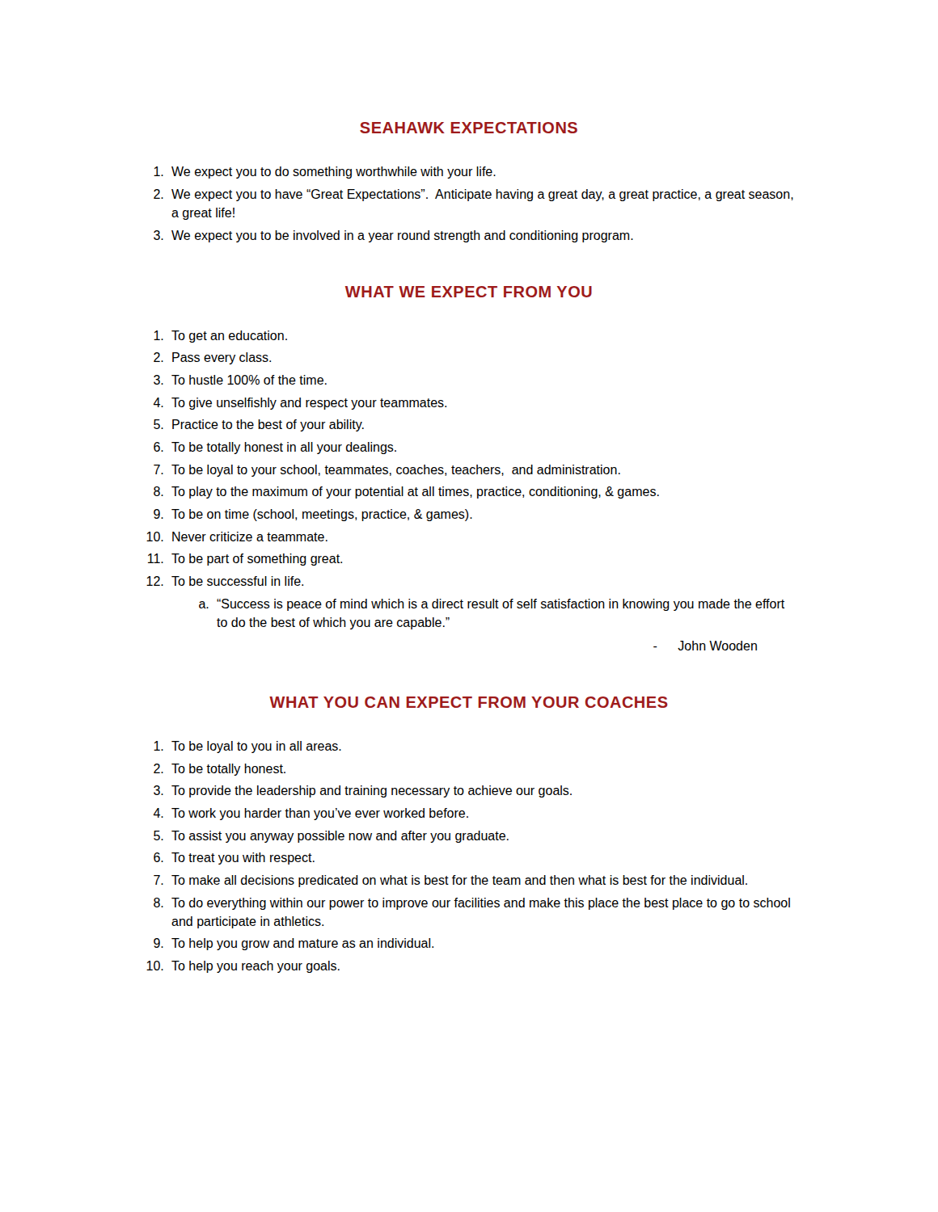SEAHAWK EXPECTATIONS
We expect you to do something worthwhile with your life.
We expect you to have “Great Expectations”. Anticipate having a great day, a great practice, a great season, a great life!
We expect you to be involved in a year round strength and conditioning program.
WHAT WE EXPECT FROM YOU
To get an education.
Pass every class.
To hustle 100% of the time.
To give unselfishly and respect your teammates.
Practice to the best of your ability.
To be totally honest in all your dealings.
To be loyal to your school, teammates, coaches, teachers, and administration.
To play to the maximum of your potential at all times, practice, conditioning, & games.
To be on time (school, meetings, practice, & games).
Never criticize a teammate.
To be part of something great.
To be successful in life.
“Success is peace of mind which is a direct result of self satisfaction in knowing you made the effort to do the best of which you are capable.”
-John Wooden
WHAT YOU CAN EXPECT FROM YOUR COACHES
To be loyal to you in all areas.
To be totally honest.
To provide the leadership and training necessary to achieve our goals.
To work you harder than you’ve ever worked before.
To assist you anyway possible now and after you graduate.
To treat you with respect.
To make all decisions predicated on what is best for the team and then what is best for the individual.
To do everything within our power to improve our facilities and make this place the best place to go to school and participate in athletics.
To help you grow and mature as an individual.
To help you reach your goals.